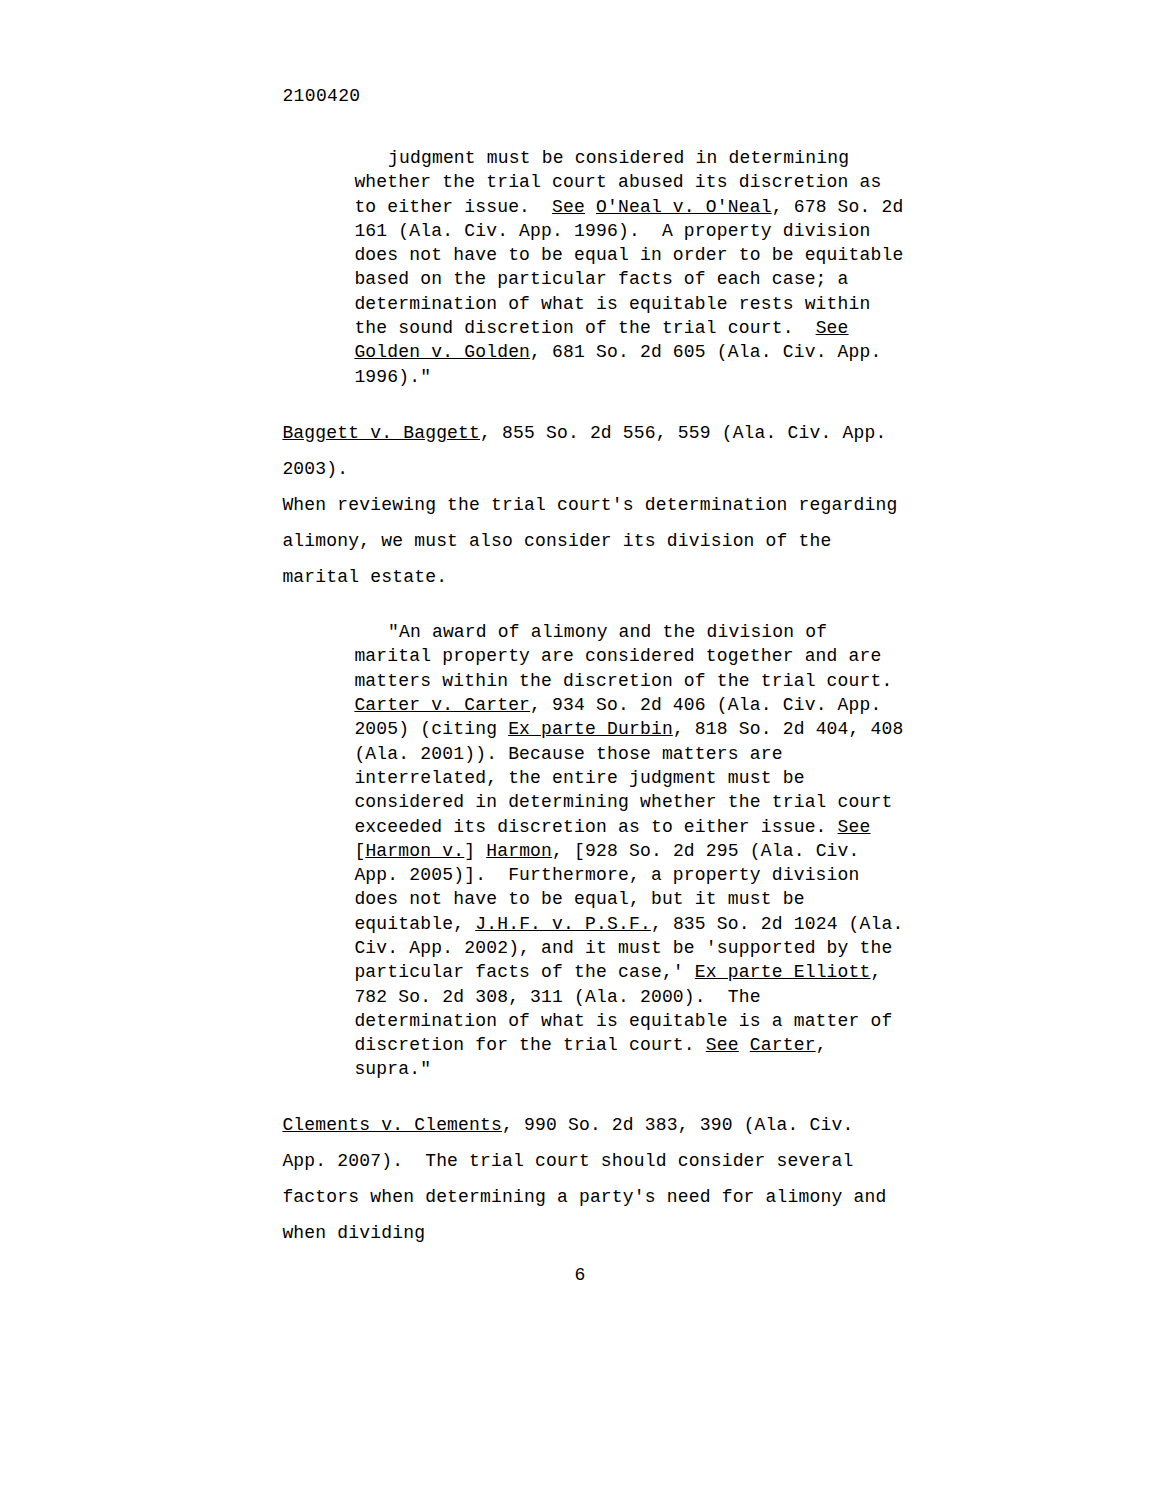2100420
judgment must be considered in determining whether the trial court abused its discretion as to either issue. See O'Neal v. O'Neal, 678 So. 2d 161 (Ala. Civ. App. 1996). A property division does not have to be equal in order to be equitable based on the particular facts of each case; a determination of what is equitable rests within the sound discretion of the trial court. See Golden v. Golden, 681 So. 2d 605 (Ala. Civ. App. 1996)."
Baggett v. Baggett, 855 So. 2d 556, 559 (Ala. Civ. App. 2003).
When reviewing the trial court's determination regarding alimony, we must also consider its division of the marital estate.
"An award of alimony and the division of marital property are considered together and are matters within the discretion of the trial court. Carter v. Carter, 934 So. 2d 406 (Ala. Civ. App. 2005) (citing Ex parte Durbin, 818 So. 2d 404, 408 (Ala. 2001)). Because those matters are interrelated, the entire judgment must be considered in determining whether the trial court exceeded its discretion as to either issue. See [Harmon v.] Harmon, [928 So. 2d 295 (Ala. Civ. App. 2005)]. Furthermore, a property division does not have to be equal, but it must be equitable, J.H.F. v. P.S.F., 835 So. 2d 1024 (Ala. Civ. App. 2002), and it must be 'supported by the particular facts of the case,' Ex parte Elliott, 782 So. 2d 308, 311 (Ala. 2000). The determination of what is equitable is a matter of discretion for the trial court. See Carter, supra."
Clements v. Clements, 990 So. 2d 383, 390 (Ala. Civ. App. 2007). The trial court should consider several factors when determining a party's need for alimony and when dividing
6